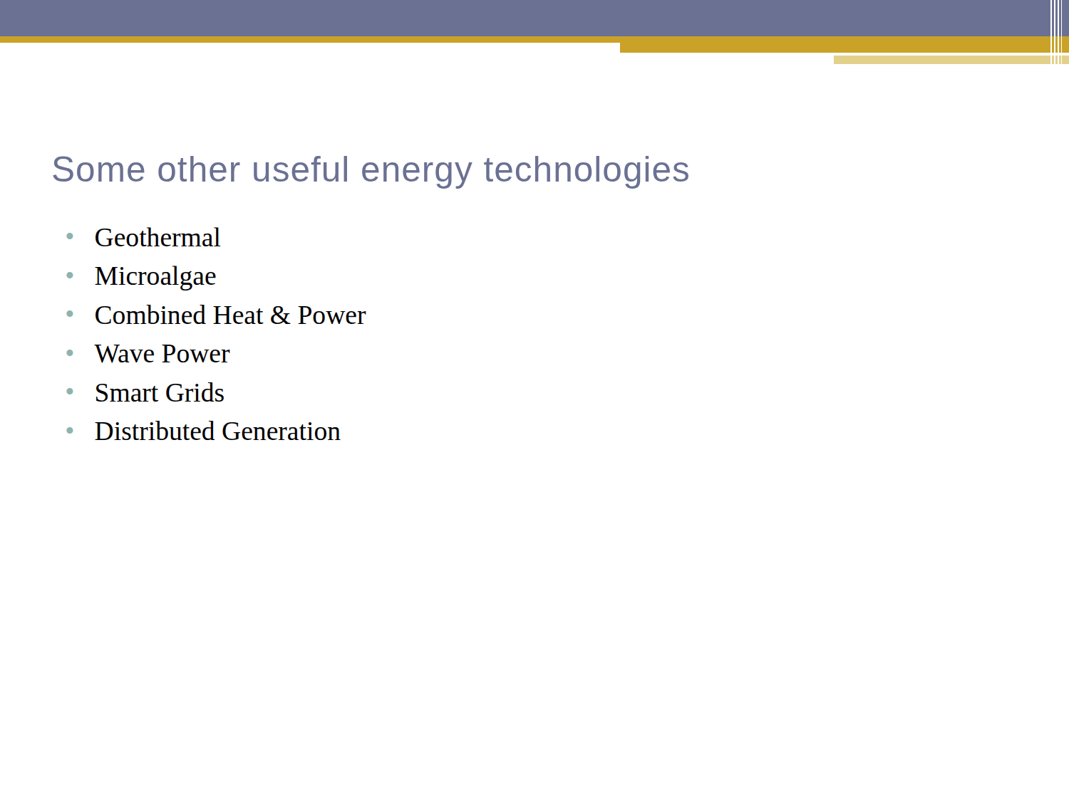Some other useful energy technologies
Geothermal
Microalgae
Combined Heat & Power
Wave Power
Smart Grids
Distributed Generation